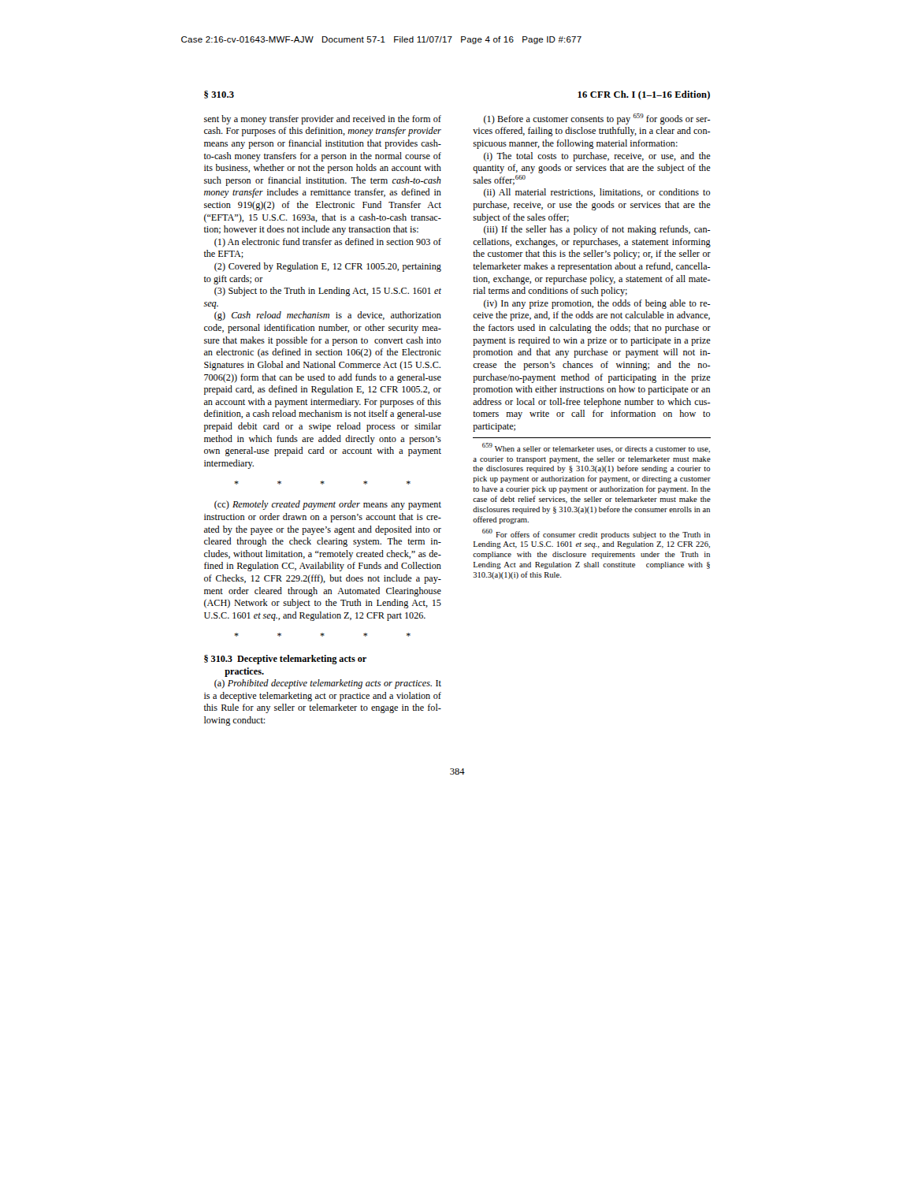Case 2:16-cv-01643-MWF-AJW Document 57-1 Filed 11/07/17 Page 4 of 16 Page ID #:677
§ 310.3
16 CFR Ch. I (1–1–16 Edition)
sent by a money transfer provider and received in the form of cash. For purposes of this definition, money transfer provider means any person or financial institution that provides cash-to-cash money transfers for a person in the normal course of its business, whether or not the person holds an account with such person or financial institution. The term cash-to-cash money transfer includes a remittance transfer, as defined in section 919(g)(2) of the Electronic Fund Transfer Act (“EFTA”), 15 U.S.C. 1693a, that is a cash-to-cash transaction; however it does not include any transaction that is:
(1) An electronic fund transfer as defined in section 903 of the EFTA;
(2) Covered by Regulation E, 12 CFR 1005.20, pertaining to gift cards; or
(3) Subject to the Truth in Lending Act, 15 U.S.C. 1601 et seq.
(g) Cash reload mechanism is a device, authorization code, personal identification number, or other security measure that makes it possible for a person to convert cash into an electronic (as defined in section 106(2) of the Electronic Signatures in Global and National Commerce Act (15 U.S.C. 7006(2)) form that can be used to add funds to a general-use prepaid card, as defined in Regulation E, 12 CFR 1005.2, or an account with a payment intermediary. For purposes of this definition, a cash reload mechanism is not itself a general-use prepaid debit card or a swipe reload process or similar method in which funds are added directly onto a person’s own general-use prepaid card or account with a payment intermediary.
*****
(cc) Remotely created payment order means any payment instruction or order drawn on a person’s account that is created by the payee or the payee’s agent and deposited into or cleared through the check clearing system. The term includes, without limitation, a “remotely created check,” as defined in Regulation CC, Availability of Funds and Collection of Checks, 12 CFR 229.2(fff), but does not include a payment order cleared through an Automated Clearinghouse (ACH) Network or subject to the Truth in Lending Act, 15 U.S.C. 1601 et seq., and Regulation Z, 12 CFR part 1026.
*****
§ 310.3 Deceptive telemarketing acts or
practices.
(a) Prohibited deceptive telemarketing acts or practices. It is a deceptive telemarketing act or practice and a violation of this Rule for any seller or telemarketer to engage in the following conduct:
(1) Before a customer consents to pay 659 for goods or services offered, failing to disclose truthfully, in a clear and conspicuous manner, the following material information:
(i) The total costs to purchase, receive, or use, and the quantity of, any goods or services that are the subject of the sales offer;660
(ii) All material restrictions, limitations, or conditions to purchase, receive, or use the goods or services that are the subject of the sales offer;
(iii) If the seller has a policy of not making refunds, cancellations, exchanges, or repurchases, a statement informing the customer that this is the seller’s policy; or, if the seller or telemarketer makes a representation about a refund, cancellation, exchange, or repurchase policy, a statement of all material terms and conditions of such policy;
(iv) In any prize promotion, the odds of being able to receive the prize, and, if the odds are not calculable in advance, the factors used in calculating the odds; that no purchase or payment is required to win a prize or to participate in a prize promotion and that any purchase or payment will not increase the person’s chances of winning; and the no-purchase/no-payment method of participating in the prize promotion with either instructions on how to participate or an address or local or toll-free telephone number to which customers may write or call for information on how to participate;
659 When a seller or telemarketer uses, or directs a customer to use, a courier to transport payment, the seller or telemarketer must make the disclosures required by § 310.3(a)(1) before sending a courier to pick up payment or authorization for payment, or directing a customer to have a courier pick up payment or authorization for payment. In the case of debt relief services, the seller or telemarketer must make the disclosures required by § 310.3(a)(1) before the consumer enrolls in an offered program.
660 For offers of consumer credit products subject to the Truth in Lending Act, 15 U.S.C. 1601 et seq., and Regulation Z, 12 CFR 226, compliance with the disclosure requirements under the Truth in Lending Act and Regulation Z shall constitute compliance with § 310.3(a)(1)(i) of this Rule.
384